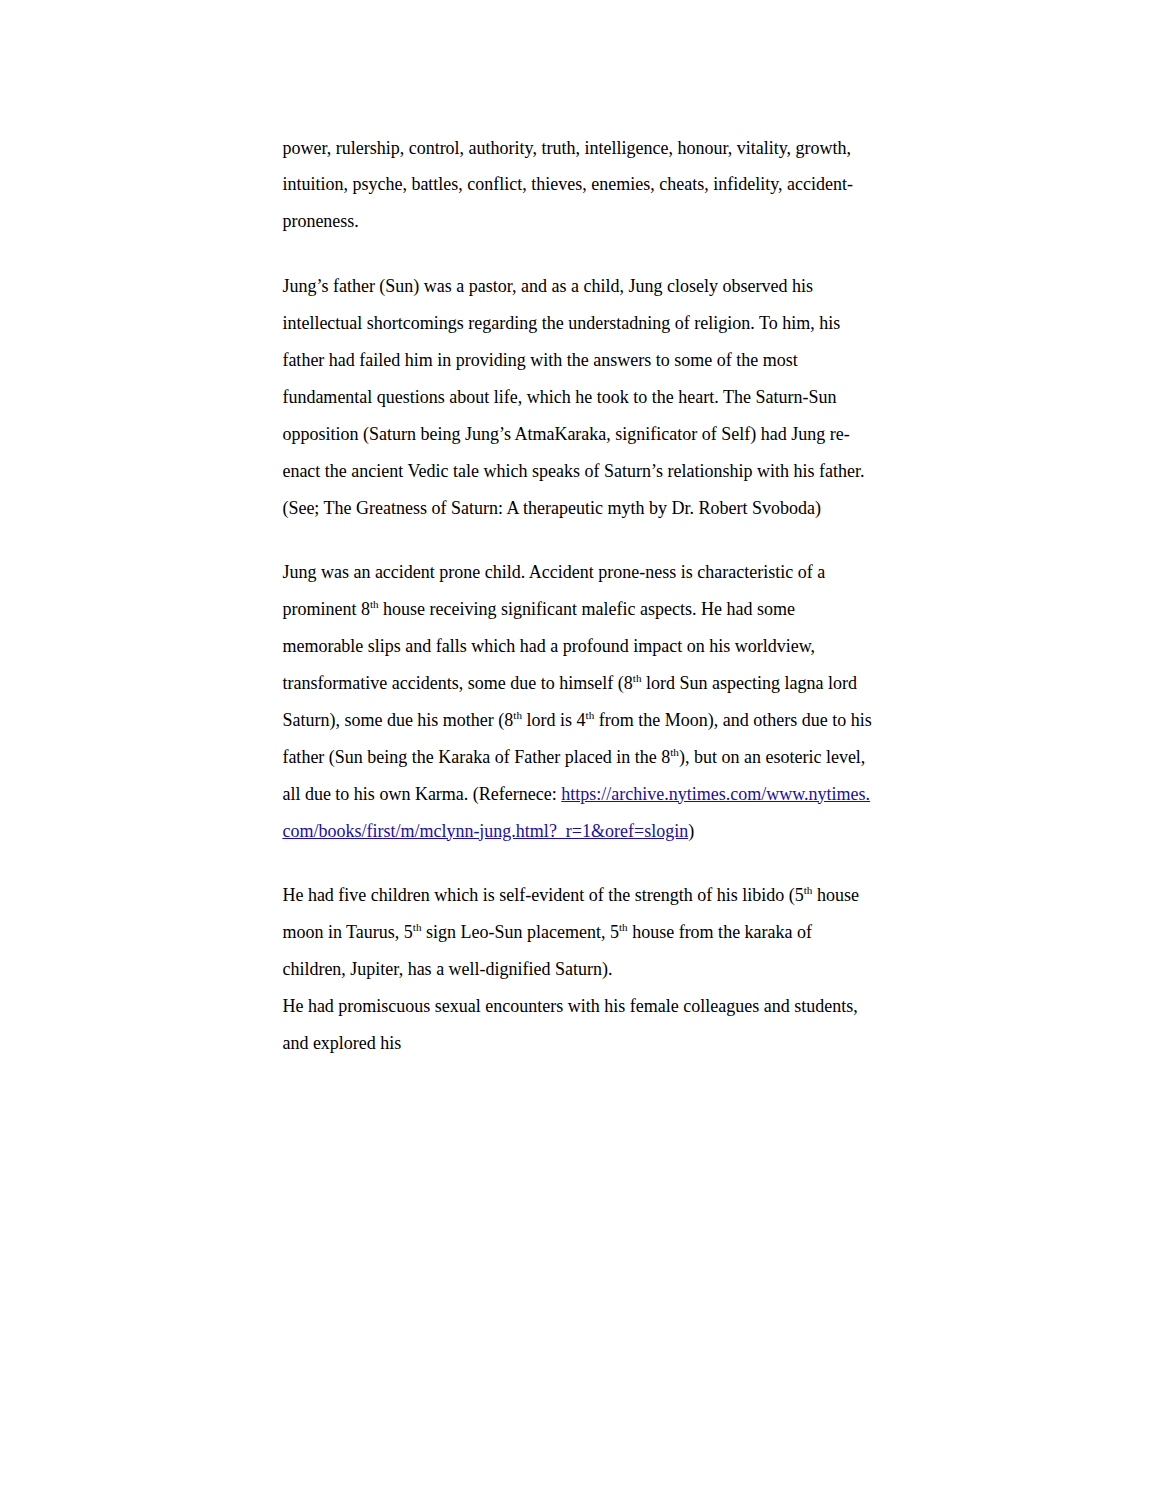power, rulership, control, authority, truth, intelligence, honour, vitality, growth, intuition, psyche, battles, conflict, thieves, enemies, cheats, infidelity, accident-proneness.
Jung’s father (Sun) was a pastor, and as a child, Jung closely observed his intellectual shortcomings regarding the understadning of religion. To him, his father had failed him in providing with the answers to some of the most fundamental questions about life, which he took to the heart. The Saturn-Sun opposition (Saturn being Jung’s AtmaKaraka, significator of Self) had Jung re-enact the ancient Vedic tale which speaks of Saturn’s relationship with his father. (See; The Greatness of Saturn: A therapeutic myth by Dr. Robert Svoboda)
Jung was an accident prone child. Accident prone-ness is characteristic of a prominent 8th house receiving significant malefic aspects. He had some memorable slips and falls which had a profound impact on his worldview, transformative accidents, some due to himself (8th lord Sun aspecting lagna lord Saturn), some due his mother (8th lord is 4th from the Moon), and others due to his father (Sun being the Karaka of Father placed in the 8th), but on an esoteric level, all due to his own Karma. (Refernece: https://archive.nytimes.com/www.nytimes.com/books/first/m/mclynn-jung.html?_r=1&oref=slogin)
He had five children which is self-evident of the strength of his libido (5th house moon in Taurus, 5th sign Leo-Sun placement, 5th house from the karaka of children, Jupiter, has a well-dignified Saturn).
He had promiscuous sexual encounters with his female colleagues and students, and explored his